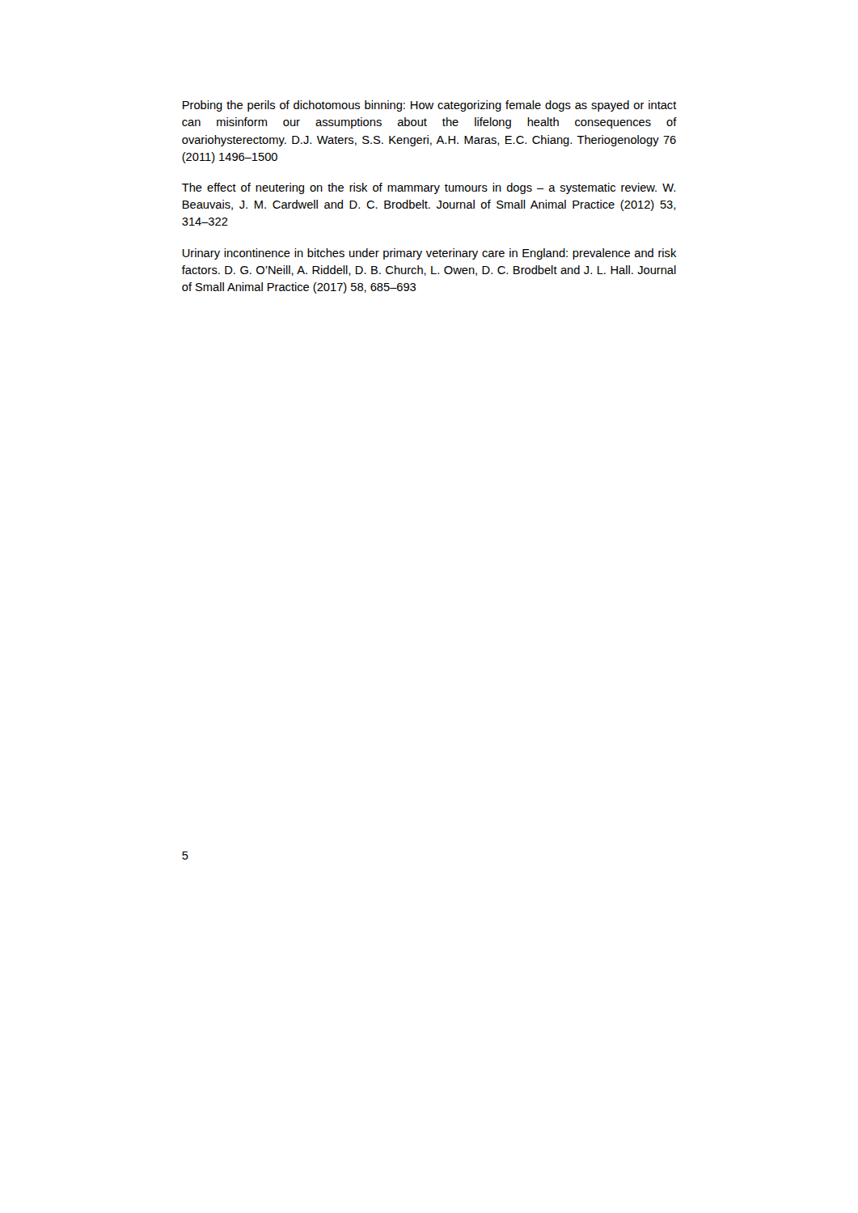Probing the perils of dichotomous binning: How categorizing female dogs as spayed or intact can misinform our assumptions about the lifelong health consequences of ovariohysterectomy. D.J. Waters, S.S. Kengeri, A.H. Maras, E.C. Chiang. Theriogenology 76 (2011) 1496–1500
The effect of neutering on the risk of mammary tumours in dogs – a systematic review. W. Beauvais, J. M. Cardwell and D. C. Brodbelt. Journal of Small Animal Practice (2012) 53, 314–322
Urinary incontinence in bitches under primary veterinary care in England: prevalence and risk factors. D. G. O’Neill, A. Riddell, D. B. Church, L. Owen, D. C. Brodbelt and J. L. Hall. Journal of Small Animal Practice (2017) 58, 685–693
5